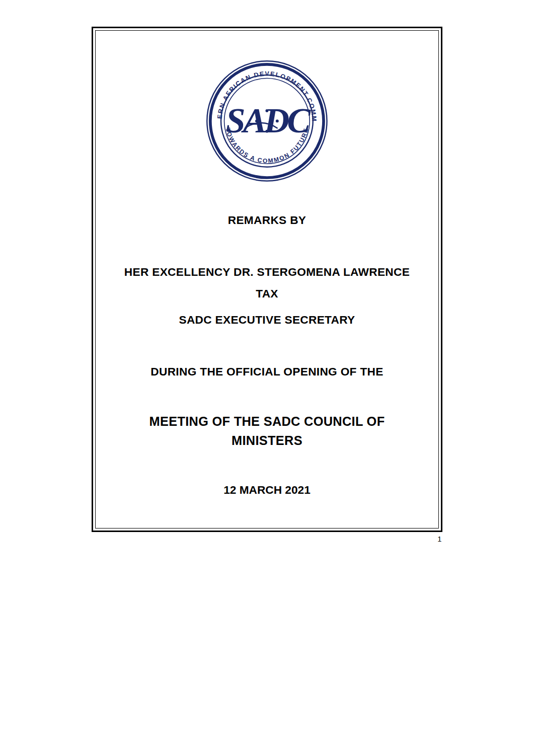SOUTHERN AFRICAN DEVELOPMENT COMMUNITY TOWARDS A COMMON FUTURE SADC
REMARKS BY
HER EXCELLENCY DR. STERGOMENA LAWRENCE TAX
SADC EXECUTIVE SECRETARY
DURING THE OFFICIAL OPENING OF THE
MEETING OF THE SADC COUNCIL OF MINISTERS
12 MARCH 2021
1